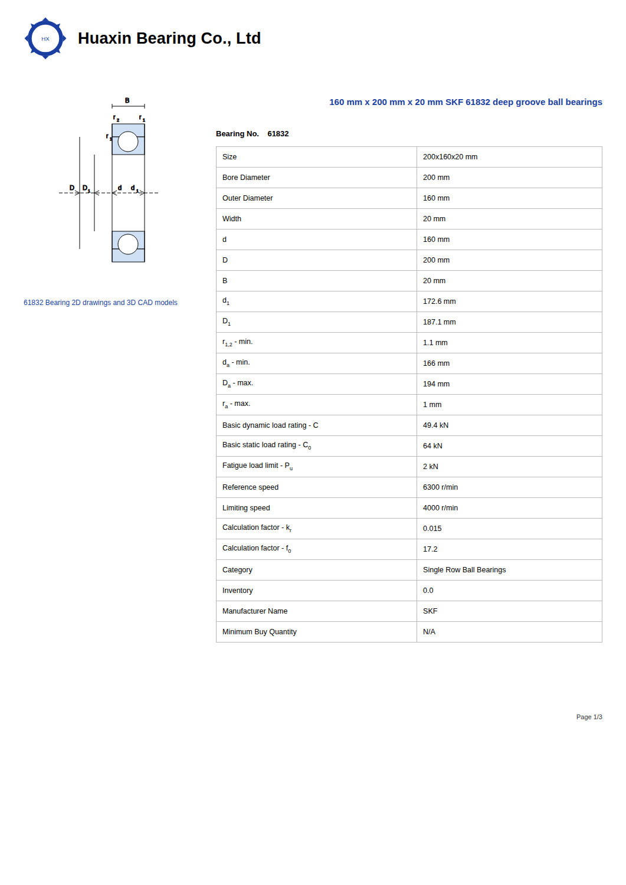HX
Huaxin Bearing Co., Ltd
B r 2 r 1 r 1 r 2 D D 1 d d 1
61832 Bearing 2D drawings and 3D CAD models
160 mm x 200 mm x 20 mm SKF 61832 deep groove ball bearings
Bearing No. 61832
| Size | 200x160x20 mm |
| Bore Diameter | 200 mm |
| Outer Diameter | 160 mm |
| Width | 20 mm |
| d | 160 mm |
| D | 200 mm |
| B | 20 mm |
| d 1 | 172.6 mm |
| D 1 | 187.1 mm |
| r 1,2 - min. | 1.1 mm |
| d a - min. | 166 mm |
| D a - max. | 194 mm |
| r a - max. | 1 mm |
| Basic dynamic load rating - C | 49.4 kN |
| Basic static load rating - C 0 | 64 kN |
| Fatigue load limit - P u | 2 kN |
| Reference speed | 6300 r/min |
| Limiting speed | 4000 r/min |
| Calculation factor - k r | 0.015 |
| Calculation factor - f 0 | 17.2 |
| Category | Single Row Ball Bearings |
| Inventory | 0.0 |
| Manufacturer Name | SKF |
| Minimum Buy Quantity | N/A |
Page 1/3